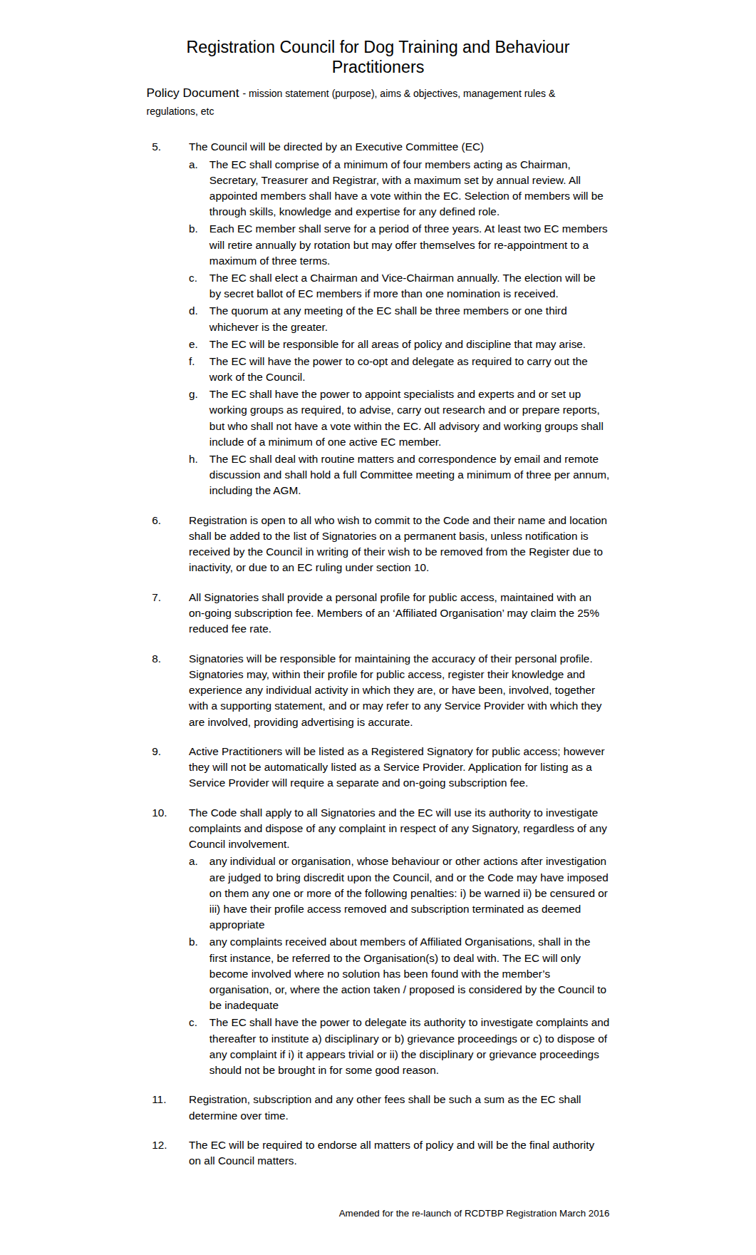Registration Council for Dog Training and Behaviour Practitioners
Policy Document - mission statement (purpose), aims & objectives, management rules & regulations, etc
5.
The Council will be directed by an Executive Committee (EC)
a.
The EC shall comprise of a minimum of four members acting as Chairman, Secretary, Treasurer and Registrar, with a maximum set by annual review. All appointed members shall have a vote within the EC. Selection of members will be through skills, knowledge and expertise for any defined role.
b.
Each EC member shall serve for a period of three years. At least two EC members will retire annually by rotation but may offer themselves for re-appointment to a maximum of three terms.
c.
The EC shall elect a Chairman and Vice-Chairman annually. The election will be by secret ballot of EC members if more than one nomination is received.
d.
The quorum at any meeting of the EC shall be three members or one third whichever is the greater.
e.
The EC will be responsible for all areas of policy and discipline that may arise.
f.
The EC will have the power to co-opt and delegate as required to carry out the work of the Council.
g.
The EC shall have the power to appoint specialists and experts and or set up working groups as required, to advise, carry out research and or prepare reports, but who shall not have a vote within the EC. All advisory and working groups shall include of a minimum of one active EC member.
h.
The EC shall deal with routine matters and correspondence by email and remote discussion and shall hold a full Committee meeting a minimum of three per annum, including the AGM.
6.
Registration is open to all who wish to commit to the Code and their name and location shall be added to the list of Signatories on a permanent basis, unless notification is received by the Council in writing of their wish to be removed from the Register due to inactivity, or due to an EC ruling under section 10.
7.
All Signatories shall provide a personal profile for public access, maintained with an on-going subscription fee. Members of an ‘Affiliated Organisation’ may claim the 25% reduced fee rate.
8.
Signatories will be responsible for maintaining the accuracy of their personal profile. Signatories may, within their profile for public access, register their knowledge and experience any individual activity in which they are, or have been, involved, together with a supporting statement, and or may refer to any Service Provider with which they are involved, providing advertising is accurate.
9.
Active Practitioners will be listed as a Registered Signatory for public access; however they will not be automatically listed as a Service Provider. Application for listing as a Service Provider will require a separate and on-going subscription fee.
10.
The Code shall apply to all Signatories and the EC will use its authority to investigate complaints and dispose of any complaint in respect of any Signatory, regardless of any Council involvement.
a.
any individual or organisation, whose behaviour or other actions after investigation are judged to bring discredit upon the Council, and or the Code may have imposed on them any one or more of the following penalties: i) be warned ii) be censured or iii) have their profile access removed and subscription terminated as deemed appropriate
b.
any complaints received about members of Affiliated Organisations, shall in the first instance, be referred to the Organisation(s) to deal with. The EC will only become involved where no solution has been found with the member’s organisation, or, where the action taken / proposed is considered by the Council to be inadequate
c.
The EC shall have the power to delegate its authority to investigate complaints and thereafter to institute a) disciplinary or b) grievance proceedings or c) to dispose of any complaint if i) it appears trivial or ii) the disciplinary or grievance proceedings should not be brought in for some good reason.
11.
Registration, subscription and any other fees shall be such a sum as the EC shall determine over time.
12.
The EC will be required to endorse all matters of policy and will be the final authority on all Council matters.
Amended for the re-launch of RCDTBP Registration March 2016